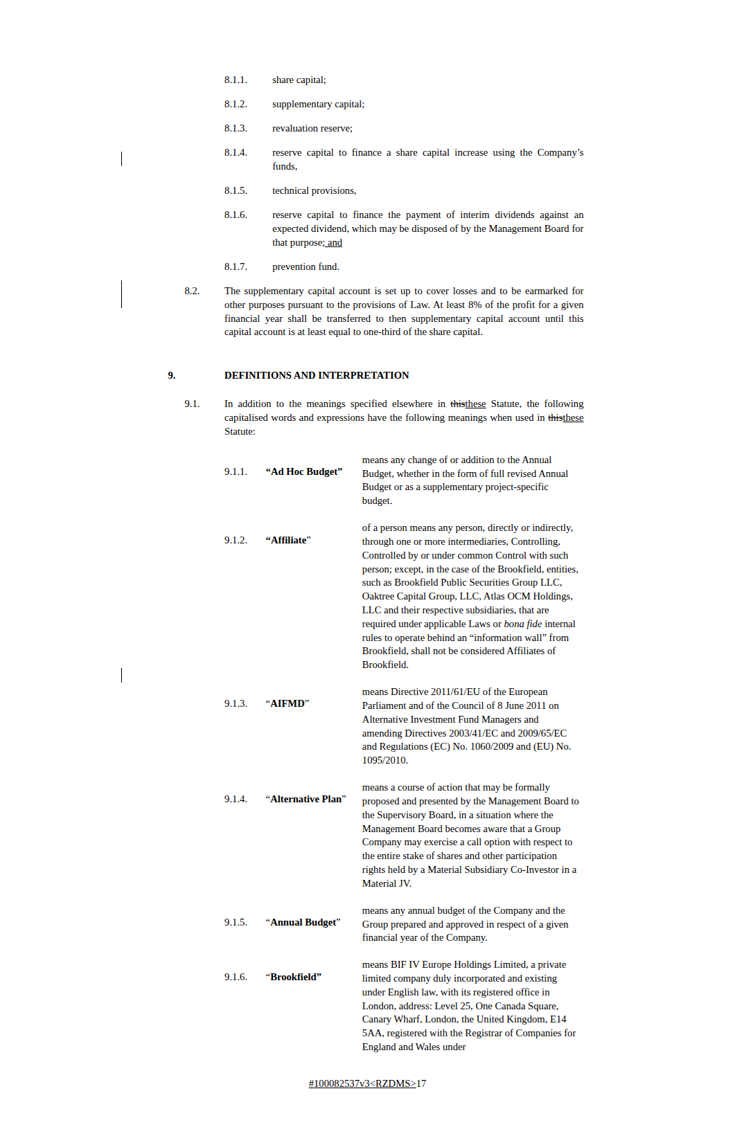8.1.1.
share capital;
8.1.2.
supplementary capital;
8.1.3.
revaluation reserve;
8.1.4.
reserve capital to finance a share capital increase using the Company’s funds,
8.1.5.
technical provisions,
8.1.6.
reserve capital to finance the payment of interim dividends against an expected dividend, which may be disposed of by the Management Board for that purpose; and
8.1.7.
prevention fund.
8.2.
The supplementary capital account is set up to cover losses and to be earmarked for other purposes pursuant to the provisions of Law. At least 8% of the profit for a given financial year shall be transferred to then supplementary capital account until this capital account is at least equal to one-third of the share capital.
9.
DEFINITIONS AND INTERPRETATION
9.1.
In addition to the meanings specified elsewhere in this these Statute, the following capitalised words and expressions have the following meanings when used in this these Statute:
9.1.1.
“Ad Hoc Budget”
means any change of or addition to the Annual Budget, whether in the form of full revised Annual Budget or as a supplementary project-specific budget.
9.1.2.
“Affiliate”
of a person means any person, directly or indirectly, through one or more intermediaries, Controlling, Controlled by or under common Control with such person; except, in the case of the Brookfield, entities, such as Brookfield Public Securities Group LLC, Oaktree Capital Group, LLC, Atlas OCM Holdings, LLC and their respective subsidiaries, that are required under applicable Laws or bona fide internal rules to operate behind an “information wall” from Brookfield, shall not be considered Affiliates of Brookfield.
9.1.3.
“AIFMD”
means Directive 2011/61/EU of the European Parliament and of the Council of 8 June 2011 on Alternative Investment Fund Managers and amending Directives 2003/41/EC and 2009/65/EC and Regulations (EC) No. 1060/2009 and (EU) No. 1095/2010.
9.1.4.
“Alternative Plan”
means a course of action that may be formally proposed and presented by the Management Board to the Supervisory Board, in a situation where the Management Board becomes aware that a Group Company may exercise a call option with respect to the entire stake of shares and other participation rights held by a Material Subsidiary Co-Investor in a Material JV.
9.1.5.
“Annual Budget”
means any annual budget of the Company and the Group prepared and approved in respect of a given financial year of the Company.
9.1.6.
“Brookfield”
means BIF IV Europe Holdings Limited, a private limited company duly incorporated and existing under English law, with its registered office in London, address: Level 25, One Canada Square, Canary Wharf, London, the United Kingdom, E14 5AA, registered with the Registrar of Companies for England and Wales under
#100082537v3<RZDMS>17